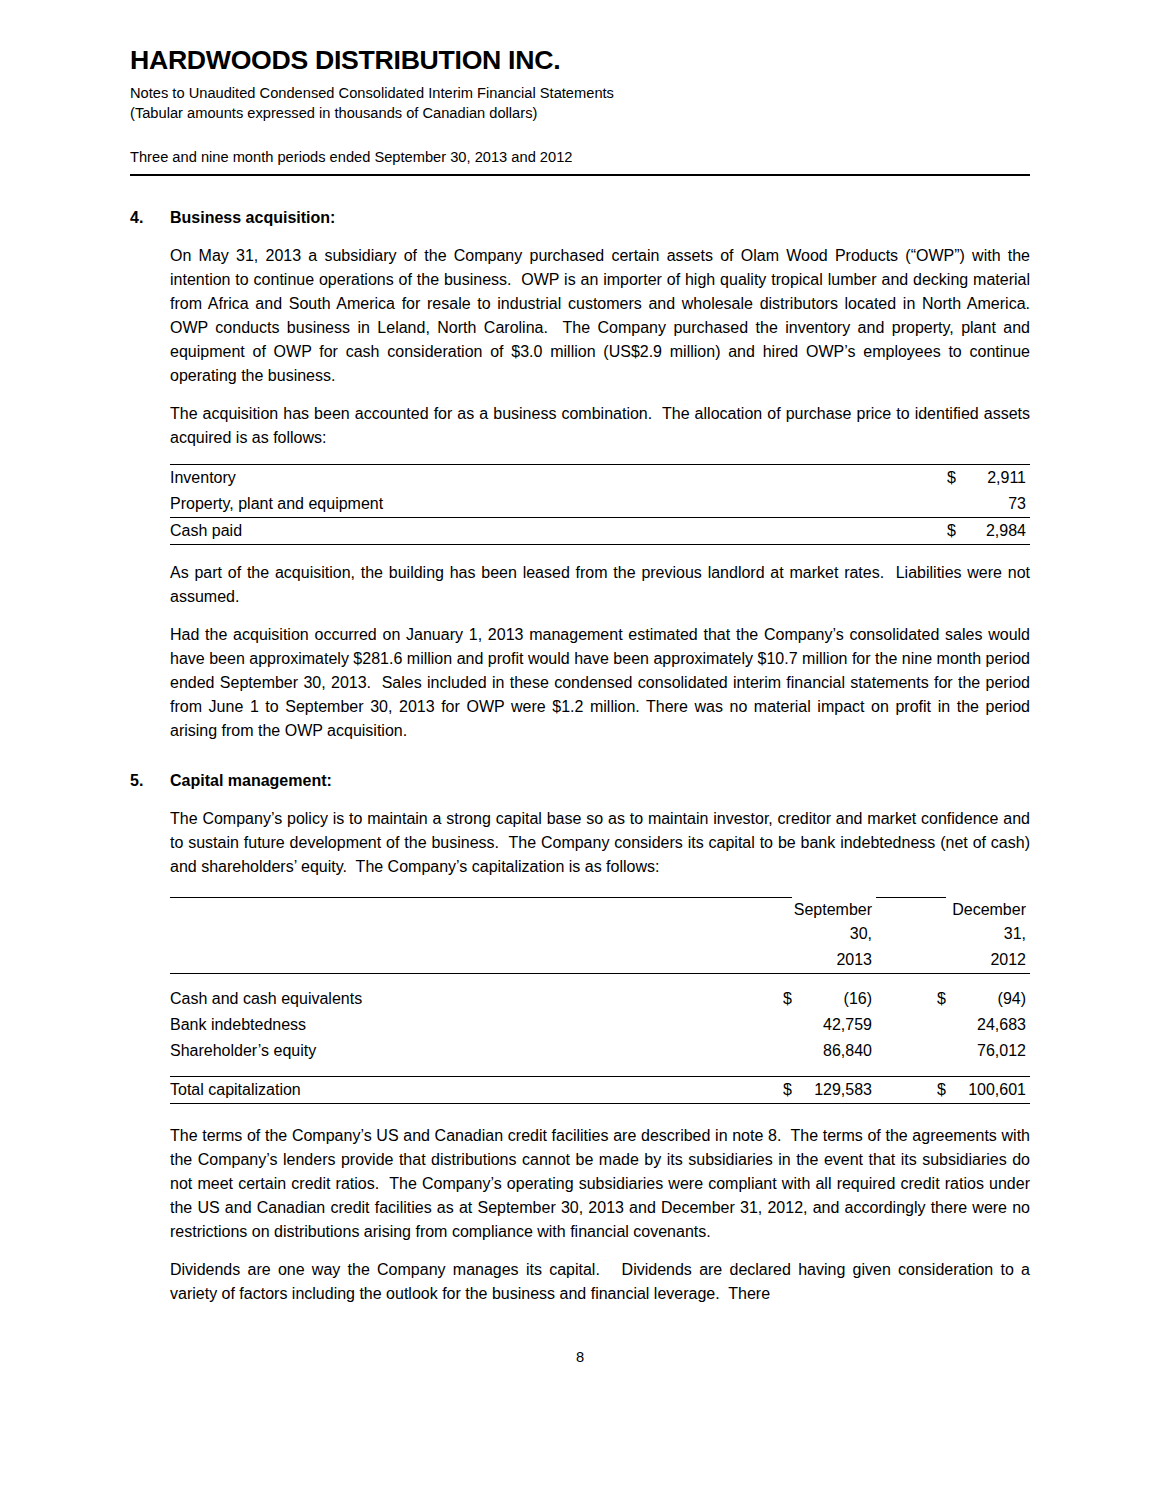HARDWOODS DISTRIBUTION INC.
Notes to Unaudited Condensed Consolidated Interim Financial Statements
(Tabular amounts expressed in thousands of Canadian dollars)
Three and nine month periods ended September 30, 2013 and 2012
4. Business acquisition:
On May 31, 2013 a subsidiary of the Company purchased certain assets of Olam Wood Products (“OWP”) with the intention to continue operations of the business. OWP is an importer of high quality tropical lumber and decking material from Africa and South America for resale to industrial customers and wholesale distributors located in North America. OWP conducts business in Leland, North Carolina. The Company purchased the inventory and property, plant and equipment of OWP for cash consideration of $3.0 million (US$2.9 million) and hired OWP’s employees to continue operating the business.
The acquisition has been accounted for as a business combination. The allocation of purchase price to identified assets acquired is as follows:
| Inventory | $ | 2,911 |
| Property, plant and equipment | | 73 |
| Cash paid | $ | 2,984 |
As part of the acquisition, the building has been leased from the previous landlord at market rates. Liabilities were not assumed.
Had the acquisition occurred on January 1, 2013 management estimated that the Company’s consolidated sales would have been approximately $281.6 million and profit would have been approximately $10.7 million for the nine month period ended September 30, 2013. Sales included in these condensed consolidated interim financial statements for the period from June 1 to September 30, 2013 for OWP were $1.2 million. There was no material impact on profit in the period arising from the OWP acquisition.
5. Capital management:
The Company’s policy is to maintain a strong capital base so as to maintain investor, creditor and market confidence and to sustain future development of the business. The Company considers its capital to be bank indebtedness (net of cash) and shareholders’ equity. The Company’s capitalization is as follows:
| | | | September 30, | | | December 31, |
| | | | 2013 | | | 2012 |
| Cash and cash equivalents | | $ | (16) | | $ | (94) |
| Bank indebtedness | | | 42,759 | | | 24,683 |
| Shareholder’s equity | | | 86,840 | | | 76,012 |
| Total capitalization | | $ | 129,583 | | $ | 100,601 |
The terms of the Company’s US and Canadian credit facilities are described in note 8. The terms of the agreements with the Company’s lenders provide that distributions cannot be made by its subsidiaries in the event that its subsidiaries do not meet certain credit ratios. The Company’s operating subsidiaries were compliant with all required credit ratios under the US and Canadian credit facilities as at September 30, 2013 and December 31, 2012, and accordingly there were no restrictions on distributions arising from compliance with financial covenants.
Dividends are one way the Company manages its capital. Dividends are declared having given consideration to a variety of factors including the outlook for the business and financial leverage. There
8